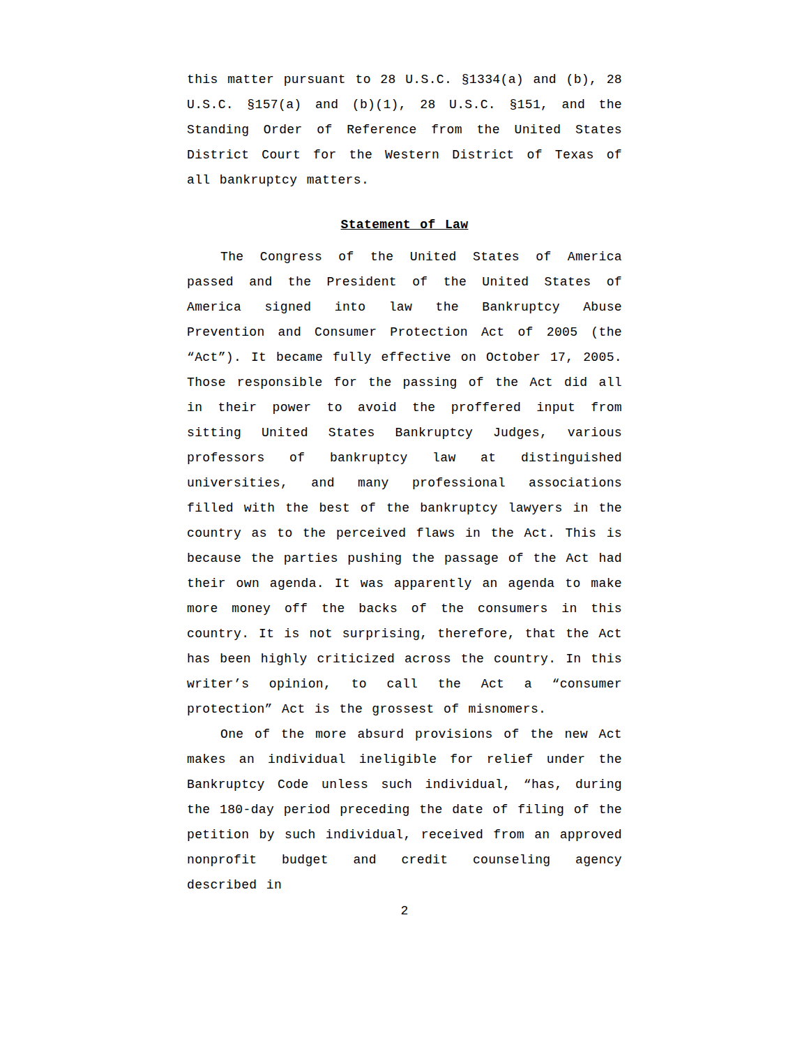this matter pursuant to 28 U.S.C. §1334(a) and (b), 28 U.S.C. §157(a) and (b)(1), 28 U.S.C. §151, and the Standing Order of Reference from the United States District Court for the Western District of Texas of all bankruptcy matters.
Statement of Law
The Congress of the United States of America passed and the President of the United States of America signed into law the Bankruptcy Abuse Prevention and Consumer Protection Act of 2005 (the “Act”). It became fully effective on October 17, 2005. Those responsible for the passing of the Act did all in their power to avoid the proffered input from sitting United States Bankruptcy Judges, various professors of bankruptcy law at distinguished universities, and many professional associations filled with the best of the bankruptcy lawyers in the country as to the perceived flaws in the Act. This is because the parties pushing the passage of the Act had their own agenda. It was apparently an agenda to make more money off the backs of the consumers in this country. It is not surprising, therefore, that the Act has been highly criticized across the country. In this writer’s opinion, to call the Act a “consumer protection” Act is the grossest of misnomers.
One of the more absurd provisions of the new Act makes an individual ineligible for relief under the Bankruptcy Code unless such individual, “has, during the 180-day period preceding the date of filing of the petition by such individual, received from an approved nonprofit budget and credit counseling agency described in
2